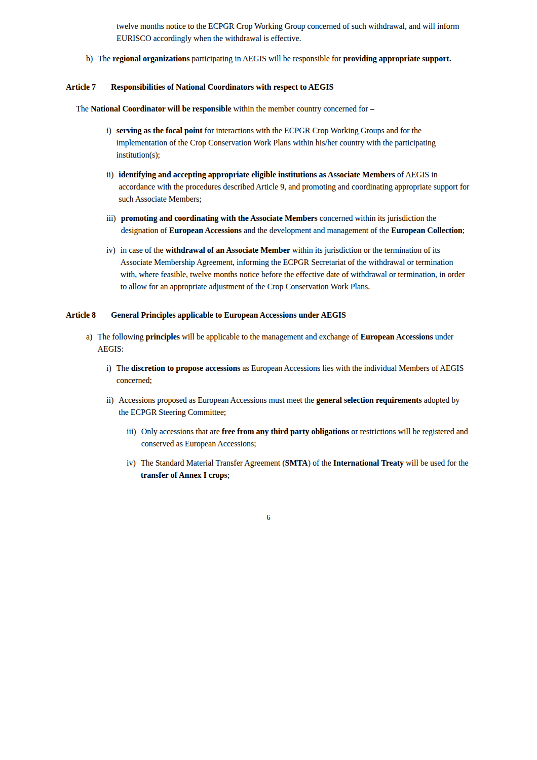twelve months notice to the ECPGR Crop Working Group concerned of such withdrawal, and will inform EURISCO accordingly when the withdrawal is effective.
b) The regional organizations participating in AEGIS will be responsible for providing appropriate support.
Article 7 Responsibilities of National Coordinators with respect to AEGIS
The National Coordinator will be responsible within the member country concerned for –
i) serving as the focal point for interactions with the ECPGR Crop Working Groups and for the implementation of the Crop Conservation Work Plans within his/her country with the participating institution(s);
ii) identifying and accepting appropriate eligible institutions as Associate Members of AEGIS in accordance with the procedures described Article 9, and promoting and coordinating appropriate support for such Associate Members;
iii) promoting and coordinating with the Associate Members concerned within its jurisdiction the designation of European Accessions and the development and management of the European Collection;
iv) in case of the withdrawal of an Associate Member within its jurisdiction or the termination of its Associate Membership Agreement, informing the ECPGR Secretariat of the withdrawal or termination with, where feasible, twelve months notice before the effective date of withdrawal or termination, in order to allow for an appropriate adjustment of the Crop Conservation Work Plans.
Article 8 General Principles applicable to European Accessions under AEGIS
a) The following principles will be applicable to the management and exchange of European Accessions under AEGIS:
i) The discretion to propose accessions as European Accessions lies with the individual Members of AEGIS concerned;
ii) Accessions proposed as European Accessions must meet the general selection requirements adopted by the ECPGR Steering Committee;
iii) Only accessions that are free from any third party obligations or restrictions will be registered and conserved as European Accessions;
iv) The Standard Material Transfer Agreement (SMTA) of the International Treaty will be used for the transfer of Annex I crops;
6